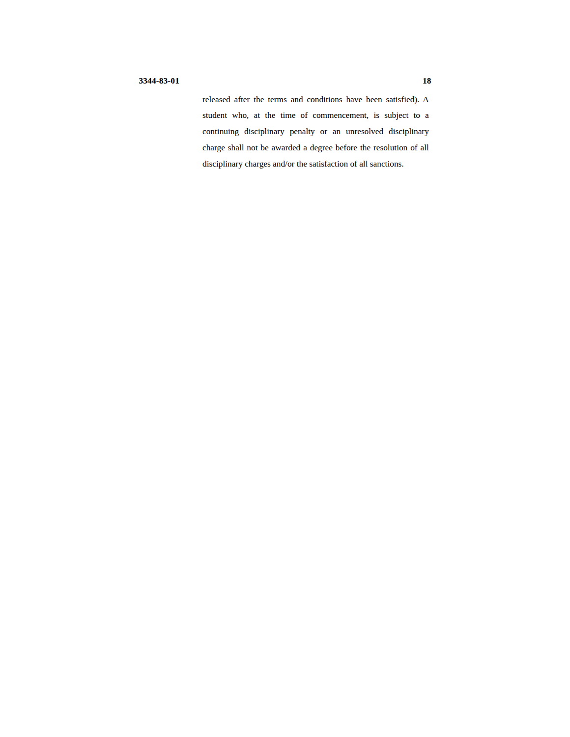3344-83-01 18
released after the terms and conditions have been satisfied). A student who, at the time of commencement, is subject to a continuing disciplinary penalty or an unresolved disciplinary charge shall not be awarded a degree before the resolution of all disciplinary charges and/or the satisfaction of all sanctions.